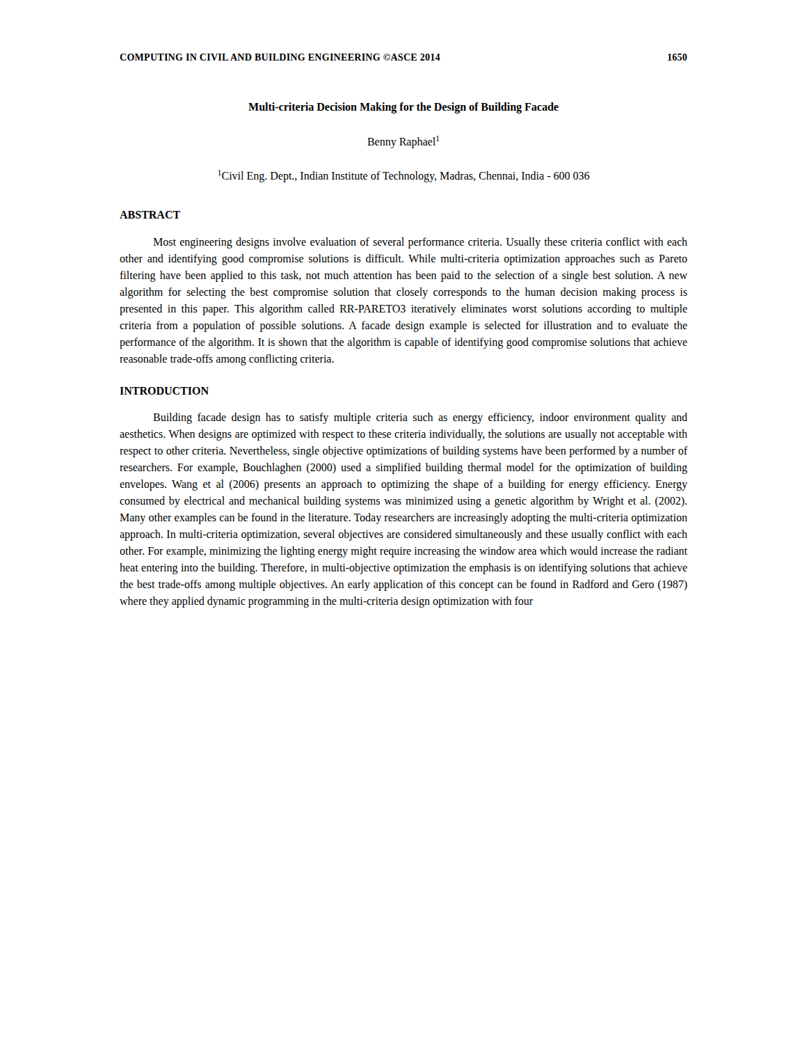Computing in Civil and Building Engineering ©ASCE 2014 1650
Multi-criteria Decision Making for the Design of Building Facade
Benny Raphael1
1Civil Eng. Dept., Indian Institute of Technology, Madras, Chennai, India - 600 036
ABSTRACT
Most engineering designs involve evaluation of several performance criteria. Usually these criteria conflict with each other and identifying good compromise solutions is difficult. While multi-criteria optimization approaches such as Pareto filtering have been applied to this task, not much attention has been paid to the selection of a single best solution. A new algorithm for selecting the best compromise solution that closely corresponds to the human decision making process is presented in this paper. This algorithm called RR-PARETO3 iteratively eliminates worst solutions according to multiple criteria from a population of possible solutions. A facade design example is selected for illustration and to evaluate the performance of the algorithm. It is shown that the algorithm is capable of identifying good compromise solutions that achieve reasonable trade-offs among conflicting criteria.
INTRODUCTION
Building facade design has to satisfy multiple criteria such as energy efficiency, indoor environment quality and aesthetics. When designs are optimized with respect to these criteria individually, the solutions are usually not acceptable with respect to other criteria. Nevertheless, single objective optimizations of building systems have been performed by a number of researchers. For example, Bouchlaghen (2000) used a simplified building thermal model for the optimization of building envelopes. Wang et al (2006) presents an approach to optimizing the shape of a building for energy efficiency. Energy consumed by electrical and mechanical building systems was minimized using a genetic algorithm by Wright et al. (2002). Many other examples can be found in the literature. Today researchers are increasingly adopting the multi-criteria optimization approach. In multi-criteria optimization, several objectives are considered simultaneously and these usually conflict with each other. For example, minimizing the lighting energy might require increasing the window area which would increase the radiant heat entering into the building. Therefore, in multi-objective optimization the emphasis is on identifying solutions that achieve the best trade-offs among multiple objectives. An early application of this concept can be found in Radford and Gero (1987) where they applied dynamic programming in the multi-criteria design optimization with four